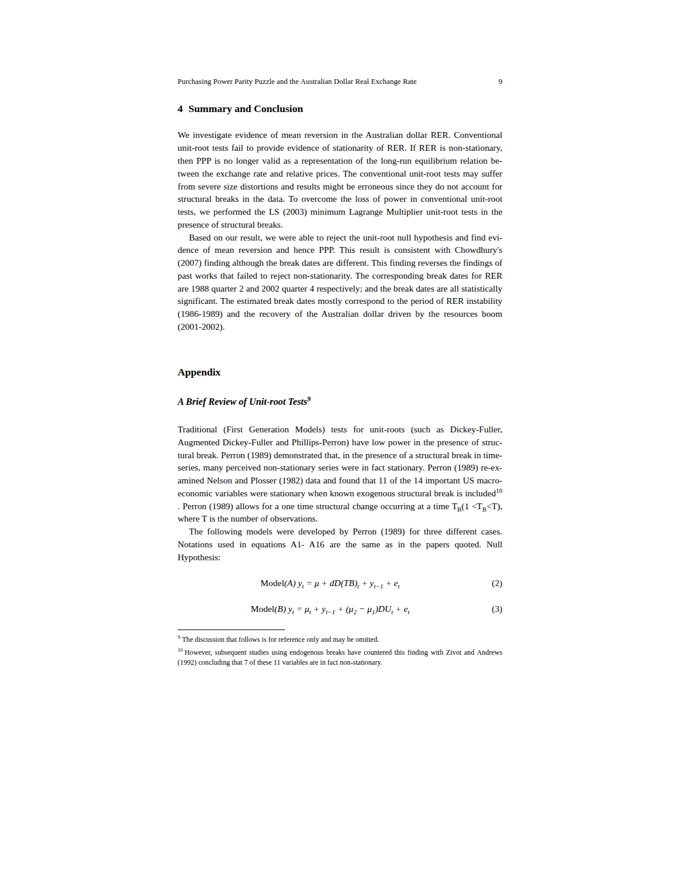Purchasing Power Parity Puzzle and the Australian Dollar Real Exchange Rate 9
4 Summary and Conclusion
We investigate evidence of mean reversion in the Australian dollar RER. Conventional unit-root tests fail to provide evidence of stationarity of RER. If RER is non-stationary, then PPP is no longer valid as a representation of the long-run equilibrium relation between the exchange rate and relative prices. The conventional unit-root tests may suffer from severe size distortions and results might be erroneous since they do not account for structural breaks in the data. To overcome the loss of power in conventional unit-root tests, we performed the LS (2003) minimum Lagrange Multiplier unit-root tests in the presence of structural breaks.
Based on our result, we were able to reject the unit-root null hypothesis and find evidence of mean reversion and hence PPP. This result is consistent with Chowdhury's (2007) finding although the break dates are different. This finding reverses the findings of past works that failed to reject non-stationarity. The corresponding break dates for RER are 1988 quarter 2 and 2002 quarter 4 respectively; and the break dates are all statistically significant. The estimated break dates mostly correspond to the period of RER instability (1986-1989) and the recovery of the Australian dollar driven by the resources boom (2001-2002).
Appendix
A Brief Review of Unit-root Tests9
Traditional (First Generation Models) tests for unit-roots (such as Dickey-Fuller, Augmented Dickey-Fuller and Phillips-Perron) have low power in the presence of structural break. Perron (1989) demonstrated that, in the presence of a structural break in time-series, many perceived non-stationary series were in fact stationary. Perron (1989) re-examined Nelson and Plosser (1982) data and found that 11 of the 14 important US macroeconomic variables were stationary when known exogenous structural break is included10 . Perron (1989) allows for a one time structural change occurring at a time TB(1 <TB<T), where T is the number of observations.
The following models were developed by Perron (1989) for three different cases. Notations used in equations A1- A16 are the same as in the papers quoted. Null Hypothesis:
Model(A) yt = μ + dD(TB)t + yt−1 + et
(2)
Model(B) yt = μt + yt−1 + (μ2 − μ1)DUt + et
(3)
9The discussion that follows is for reference only and may be omitted.
10However, subsequent studies using endogenous breaks have countered this finding with Zivot and Andrews (1992) concluding that 7 of these 11 variables are in fact non-stationary.